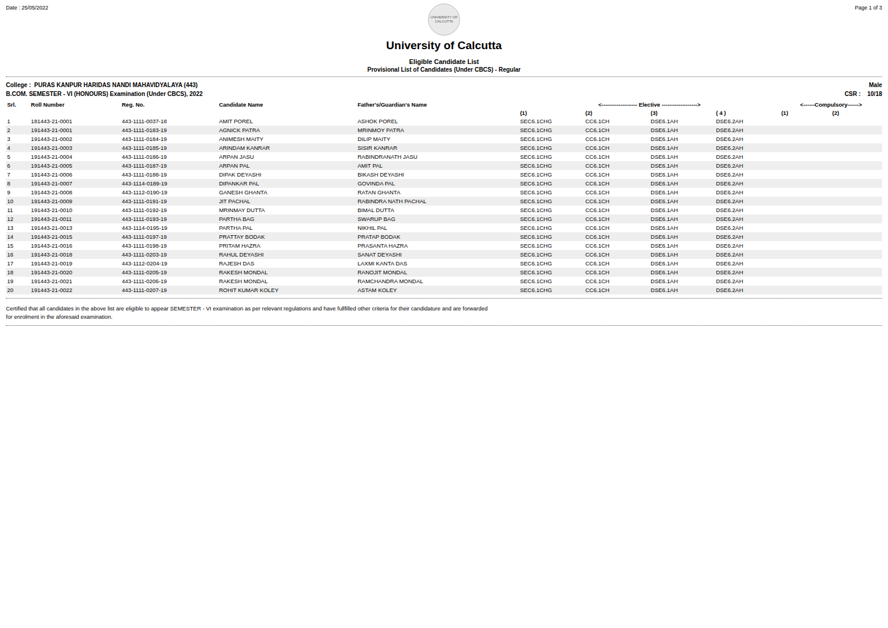Date : 25/05/2022
Page 1 of 3
UNIVERSITY OF CALCUTTA
University of Calcutta
Eligible Candidate List
Provisional List of Candidates (Under CBCS) - Regular
College : PURAS KANPUR HARIDAS NANDI MAHAVIDYALAYA (443)
B.COM. SEMESTER - VI (HONOURS) Examination (Under CBCS), 2022
Male
CSR : 10/18
| Srl. | Roll Number | Reg. No. | Candidate Name | Father's/Guardian's Name | <------------------- Elective -------------------> | <------Compulsory------> |
| --- | --- | --- | --- | --- | --- | --- |
| | | | | | (1) | (2) | (3) | ( 4 ) | (1) | (2) |
| 1 | 181443-21-0001 | 443-1111-0037-18 | AMIT POREL | ASHOK POREL | SEC6.1CHG | CC6.1CH | DSE6.1AH | DSE6.2AH | | |
| 2 | 191443-21-0001 | 443-1111-0183-19 | AGNICK PATRA | MRINMOY PATRA | SEC6.1CHG | CC6.1CH | DSE6.1AH | DSE6.2AH | | |
| 3 | 191443-21-0002 | 443-1111-0184-19 | ANIMESH MAITY | DILIP MAITY | SEC6.1CHG | CC6.1CH | DSE6.1AH | DSE6.2AH | | |
| 4 | 191443-21-0003 | 443-1111-0185-19 | ARINDAM KANRAR | SISIR KANRAR | SEC6.1CHG | CC6.1CH | DSE6.1AH | DSE6.2AH | | |
| 5 | 191443-21-0004 | 443-1111-0186-19 | ARPAN JASU | RABINDRANATH JASU | SEC6.1CHG | CC6.1CH | DSE6.1AH | DSE6.2AH | | |
| 6 | 191443-21-0005 | 443-1111-0187-19 | ARPAN PAL | AMIT PAL | SEC6.1CHG | CC6.1CH | DSE6.1AH | DSE6.2AH | | |
| 7 | 191443-21-0006 | 443-1111-0188-19 | DIPAK DEYASHI | BIKASH DEYASHI | SEC6.1CHG | CC6.1CH | DSE6.1AH | DSE6.2AH | | |
| 8 | 191443-21-0007 | 443-1114-0189-19 | DIPANKAR PAL | GOVINDA PAL | SEC6.1CHG | CC6.1CH | DSE6.1AH | DSE6.2AH | | |
| 9 | 191443-21-0008 | 443-1112-0190-19 | GANESH GHANTA | RATAN GHANTA | SEC6.1CHG | CC6.1CH | DSE6.1AH | DSE6.2AH | | |
| 10 | 191443-21-0009 | 443-1111-0191-19 | JIT PACHAL | RABINDRA NATH PACHAL | SEC6.1CHG | CC6.1CH | DSE6.1AH | DSE6.2AH | | |
| 11 | 191443-21-0010 | 443-1111-0192-19 | MRINMAY DUTTA | BIMAL DUTTA | SEC6.1CHG | CC6.1CH | DSE6.1AH | DSE6.2AH | | |
| 12 | 191443-21-0011 | 443-1111-0193-19 | PARTHA BAG | SWARUP BAG | SEC6.1CHG | CC6.1CH | DSE6.1AH | DSE6.2AH | | |
| 13 | 191443-21-0013 | 443-1114-0195-19 | PARTHA PAL | NIKHIL PAL | SEC6.1CHG | CC6.1CH | DSE6.1AH | DSE6.2AH | | |
| 14 | 191443-21-0015 | 443-1111-0197-19 | PRATTAY BODAK | PRATAP BODAK | SEC6.1CHG | CC6.1CH | DSE6.1AH | DSE6.2AH | | |
| 15 | 191443-21-0016 | 443-1111-0198-19 | PRITAM HAZRA | PRASANTA HAZRA | SEC6.1CHG | CC6.1CH | DSE6.1AH | DSE6.2AH | | |
| 16 | 191443-21-0018 | 443-1111-0203-19 | RAHUL DEYASHI | SANAT DEYASHI | SEC6.1CHG | CC6.1CH | DSE6.1AH | DSE6.2AH | | |
| 17 | 191443-21-0019 | 443-1112-0204-19 | RAJESH DAS | LAXMI KANTA DAS | SEC6.1CHG | CC6.1CH | DSE6.1AH | DSE6.2AH | | |
| 18 | 191443-21-0020 | 443-1111-0205-19 | RAKESH MONDAL | RANOJIT MONDAL | SEC6.1CHG | CC6.1CH | DSE6.1AH | DSE6.2AH | | |
| 19 | 191443-21-0021 | 443-1111-0206-19 | RAKESH MONDAL | RAMCHANDRA MONDAL | SEC6.1CHG | CC6.1CH | DSE6.1AH | DSE6.2AH | | |
| 20 | 191443-21-0022 | 443-1111-0207-19 | ROHIT KUMAR KOLEY | ASTAM KOLEY | SEC6.1CHG | CC6.1CH | DSE6.1AH | DSE6.2AH | | |
Certified that all candidates in the above list are eligible to appear SEMESTER - VI examination as per relevant regulations and have fullfilled other criteria for their candidature and are forwarded
for enrolment in the aforesaid examination.